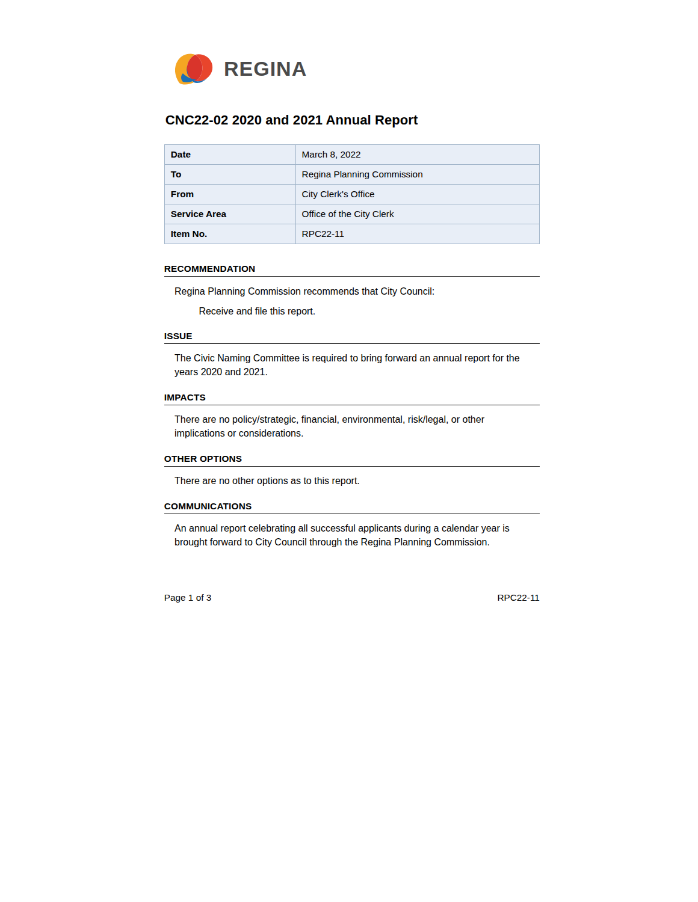REGINA
CNC22-02 2020 and 2021 Annual Report
| Date | March 8, 2022 |
| To | Regina Planning Commission |
| From | City Clerk's Office |
| Service Area | Office of the City Clerk |
| Item No. | RPC22-11 |
RECOMMENDATION
Regina Planning Commission recommends that City Council:
Receive and file this report.
ISSUE
The Civic Naming Committee is required to bring forward an annual report for the years 2020 and 2021.
IMPACTS
There are no policy/strategic, financial, environmental, risk/legal, or other implications or considerations.
OTHER OPTIONS
There are no other options as to this report.
COMMUNICATIONS
An annual report celebrating all successful applicants during a calendar year is brought forward to City Council through the Regina Planning Commission.
Page 1 of 3 RPC22-11